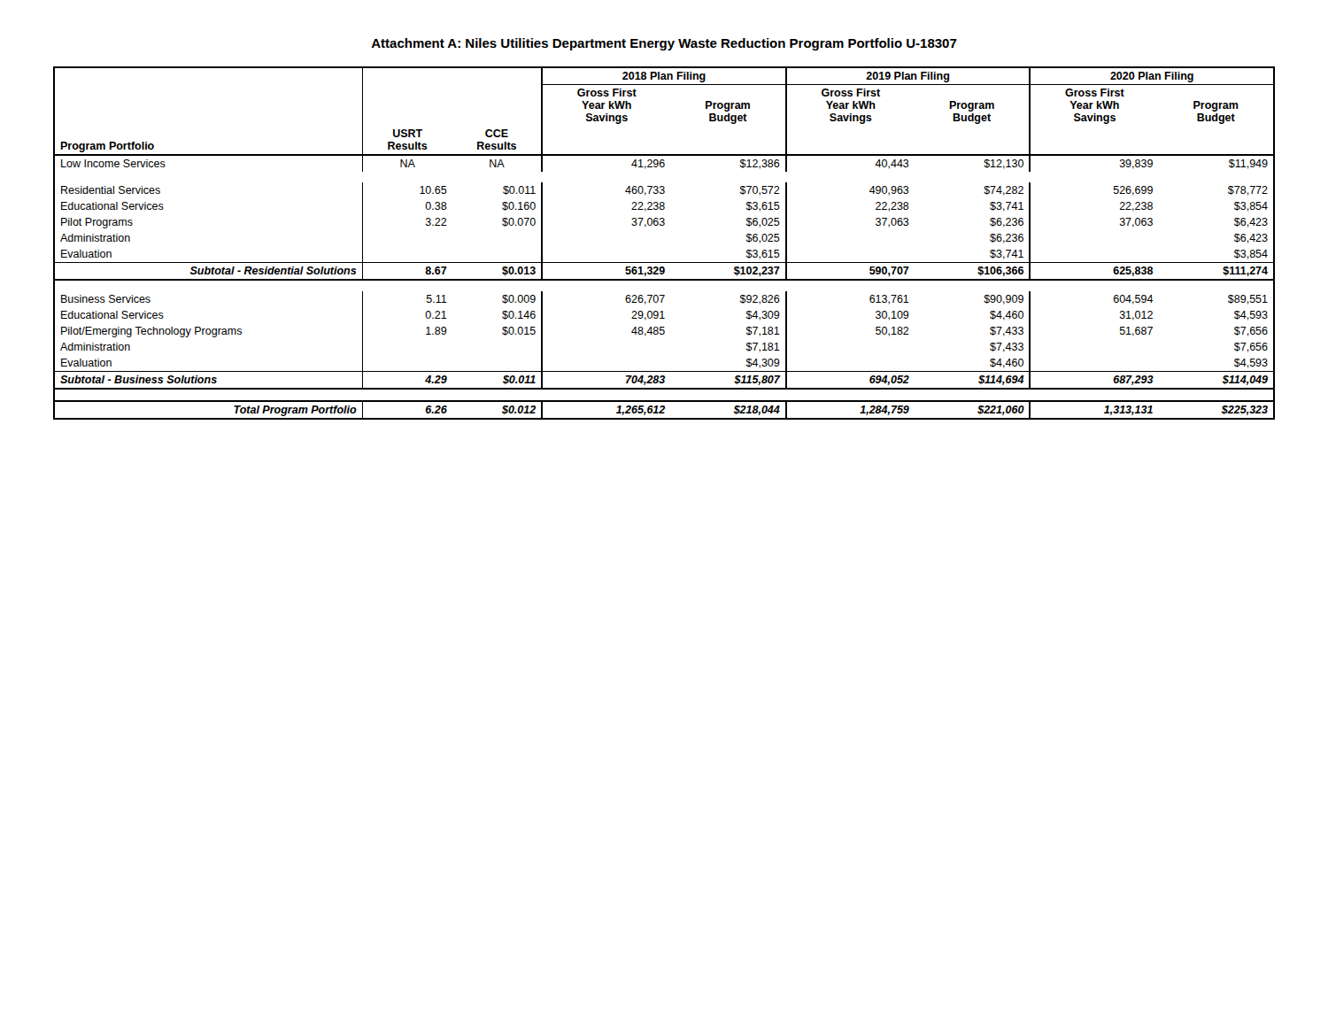Attachment A: Niles Utilities Department Energy Waste Reduction Program Portfolio U-18307
| | | | 2018 Plan Filing | 2019 Plan Filing | 2020 Plan Filing |
| --- | --- | --- | --- | --- | --- |
| Gross First Year kWh Savings | Program Budget | Gross First Year kWh Savings | Program Budget | Gross First Year kWh Savings | Program Budget |
| Program Portfolio | USRT Results | CCE Results | | | | | | |
| Low Income Services | NA | NA | 41,296 | $12,386 | 40,443 | $12,130 | 39,839 | $11,949 |
| Residential Services | 10.65 | $0.011 | 460,733 | $70,572 | 490,963 | $74,282 | 526,699 | $78,772 |
| Educational Services | 0.38 | $0.160 | 22,238 | $3,615 | 22,238 | $3,741 | 22,238 | $3,854 |
| Pilot Programs | 3.22 | $0.070 | 37,063 | $6,025 | 37,063 | $6,236 | 37,063 | $6,423 |
| Administration | | | | $6,025 | | $6,236 | | $6,423 |
| Evaluation | | | | $3,615 | | $3,741 | | $3,854 |
| Subtotal - Residential Solutions | 8.67 | $0.013 | 561,329 | $102,237 | 590,707 | $106,366 | 625,838 | $111,274 |
| Business Services | 5.11 | $0.009 | 626,707 | $92,826 | 613,761 | $90,909 | 604,594 | $89,551 |
| Educational Services | 0.21 | $0.146 | 29,091 | $4,309 | 30,109 | $4,460 | 31,012 | $4,593 |
| Pilot/Emerging Technology Programs | 1.89 | $0.015 | 48,485 | $7,181 | 50,182 | $7,433 | 51,687 | $7,656 |
| Administration | | | | $7,181 | | $7,433 | | $7,656 |
| Evaluation | | | | $4,309 | | $4,460 | | $4,593 |
| Subtotal - Business Solutions | 4.29 | $0.011 | 704,283 | $115,807 | 694,052 | $114,694 | 687,293 | $114,049 |
| Total Program Portfolio | 6.26 | $0.012 | 1,265,612 | $218,044 | 1,284,759 | $221,060 | 1,313,131 | $225,323 |